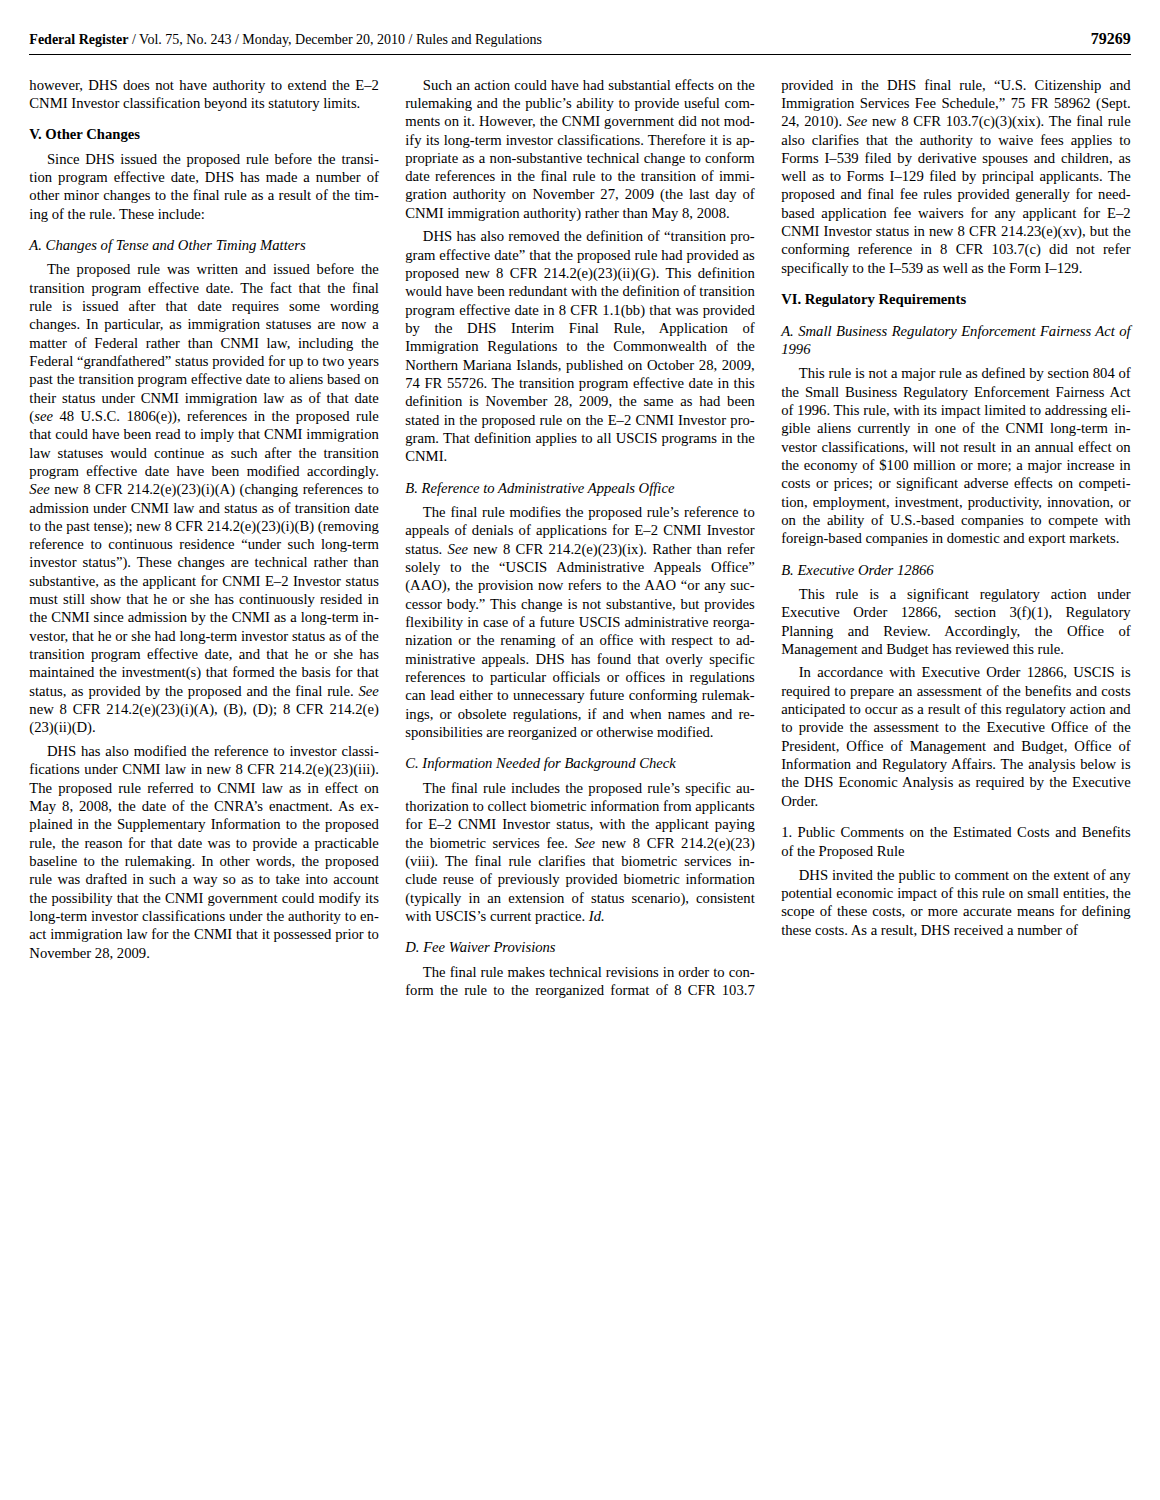Federal Register / Vol. 75, No. 243 / Monday, December 20, 2010 / Rules and Regulations
79269
however, DHS does not have authority to extend the E–2 CNMI Investor classification beyond its statutory limits.
V. Other Changes
Since DHS issued the proposed rule before the transition program effective date, DHS has made a number of other minor changes to the final rule as a result of the timing of the rule. These include:
A. Changes of Tense and Other Timing Matters
The proposed rule was written and issued before the transition program effective date. The fact that the final rule is issued after that date requires some wording changes. In particular, as immigration statuses are now a matter of Federal rather than CNMI law, including the Federal “grandfathered” status provided for up to two years past the transition program effective date to aliens based on their status under CNMI immigration law as of that date (see 48 U.S.C. 1806(e)), references in the proposed rule that could have been read to imply that CNMI immigration law statuses would continue as such after the transition program effective date have been modified accordingly. See new 8 CFR 214.2(e)(23)(i)(A) (changing references to admission under CNMI law and status as of transition date to the past tense); new 8 CFR 214.2(e)(23)(i)(B) (removing reference to continuous residence “under such long-term investor status”). These changes are technical rather than substantive, as the applicant for CNMI E–2 Investor status must still show that he or she has continuously resided in the CNMI since admission by the CNMI as a long-term investor, that he or she had long-term investor status as of the transition program effective date, and that he or she has maintained the investment(s) that formed the basis for that status, as provided by the proposed and the final rule. See new 8 CFR 214.2(e)(23)(i)(A), (B), (D); 8 CFR 214.2(e)(23)(ii)(D).
DHS has also modified the reference to investor classifications under CNMI law in new 8 CFR 214.2(e)(23)(iii). The proposed rule referred to CNMI law as in effect on May 8, 2008, the date of the CNRA’s enactment. As explained in the Supplementary Information to the proposed rule, the reason for that date was to provide a practicable baseline to the rulemaking. In other words, the proposed rule was drafted in such a way so as to take into account the possibility that the CNMI government could modify its long-term investor classifications under the authority to enact immigration law for the CNMI that it possessed prior to November 28, 2009.
Such an action could have had substantial effects on the rulemaking and the public’s ability to provide useful comments on it. However, the CNMI government did not modify its long-term investor classifications. Therefore it is appropriate as a non-substantive technical change to conform date references in the final rule to the transition of immigration authority on November 27, 2009 (the last day of CNMI immigration authority) rather than May 8, 2008.
DHS has also removed the definition of “transition program effective date” that the proposed rule had provided as proposed new 8 CFR 214.2(e)(23)(ii)(G). This definition would have been redundant with the definition of transition program effective date in 8 CFR 1.1(bb) that was provided by the DHS Interim Final Rule, Application of Immigration Regulations to the Commonwealth of the Northern Mariana Islands, published on October 28, 2009, 74 FR 55726. The transition program effective date in this definition is November 28, 2009, the same as had been stated in the proposed rule on the E–2 CNMI Investor program. That definition applies to all USCIS programs in the CNMI.
B. Reference to Administrative Appeals Office
The final rule modifies the proposed rule’s reference to appeals of denials of applications for E–2 CNMI Investor status. See new 8 CFR 214.2(e)(23)(ix). Rather than refer solely to the “USCIS Administrative Appeals Office” (AAO), the provision now refers to the AAO “or any successor body.” This change is not substantive, but provides flexibility in case of a future USCIS administrative reorganization or the renaming of an office with respect to administrative appeals. DHS has found that overly specific references to particular officials or offices in regulations can lead either to unnecessary future conforming rulemakings, or obsolete regulations, if and when names and responsibilities are reorganized or otherwise modified.
C. Information Needed for Background Check
The final rule includes the proposed rule’s specific authorization to collect biometric information from applicants for E–2 CNMI Investor status, with the applicant paying the biometric services fee. See new 8 CFR 214.2(e)(23)(viii). The final rule clarifies that biometric services include reuse of previously provided biometric information (typically in an extension of status scenario), consistent with USCIS’s current practice. Id.
D. Fee Waiver Provisions
The final rule makes technical revisions in order to conform the rule to the reorganized format of 8 CFR 103.7 provided in the DHS final rule, “U.S. Citizenship and Immigration Services Fee Schedule,” 75 FR 58962 (Sept. 24, 2010). See new 8 CFR 103.7(c)(3)(xix). The final rule also clarifies that the authority to waive fees applies to Forms I–539 filed by derivative spouses and children, as well as to Forms I–129 filed by principal applicants. The proposed and final fee rules provided generally for need-based application fee waivers for any applicant for E–2 CNMI Investor status in new 8 CFR 214.23(e)(xv), but the conforming reference in 8 CFR 103.7(c) did not refer specifically to the I–539 as well as the Form I–129.
VI. Regulatory Requirements
A. Small Business Regulatory Enforcement Fairness Act of 1996
This rule is not a major rule as defined by section 804 of the Small Business Regulatory Enforcement Fairness Act of 1996. This rule, with its impact limited to addressing eligible aliens currently in one of the CNMI long-term investor classifications, will not result in an annual effect on the economy of $100 million or more; a major increase in costs or prices; or significant adverse effects on competition, employment, investment, productivity, innovation, or on the ability of U.S.-based companies to compete with foreign-based companies in domestic and export markets.
B. Executive Order 12866
This rule is a significant regulatory action under Executive Order 12866, section 3(f)(1), Regulatory Planning and Review. Accordingly, the Office of Management and Budget has reviewed this rule.
In accordance with Executive Order 12866, USCIS is required to prepare an assessment of the benefits and costs anticipated to occur as a result of this regulatory action and to provide the assessment to the Executive Office of the President, Office of Management and Budget, Office of Information and Regulatory Affairs. The analysis below is the DHS Economic Analysis as required by the Executive Order.
1. Public Comments on the Estimated Costs and Benefits of the Proposed Rule
DHS invited the public to comment on the extent of any potential economic impact of this rule on small entities, the scope of these costs, or more accurate means for defining these costs. As a result, DHS received a number of